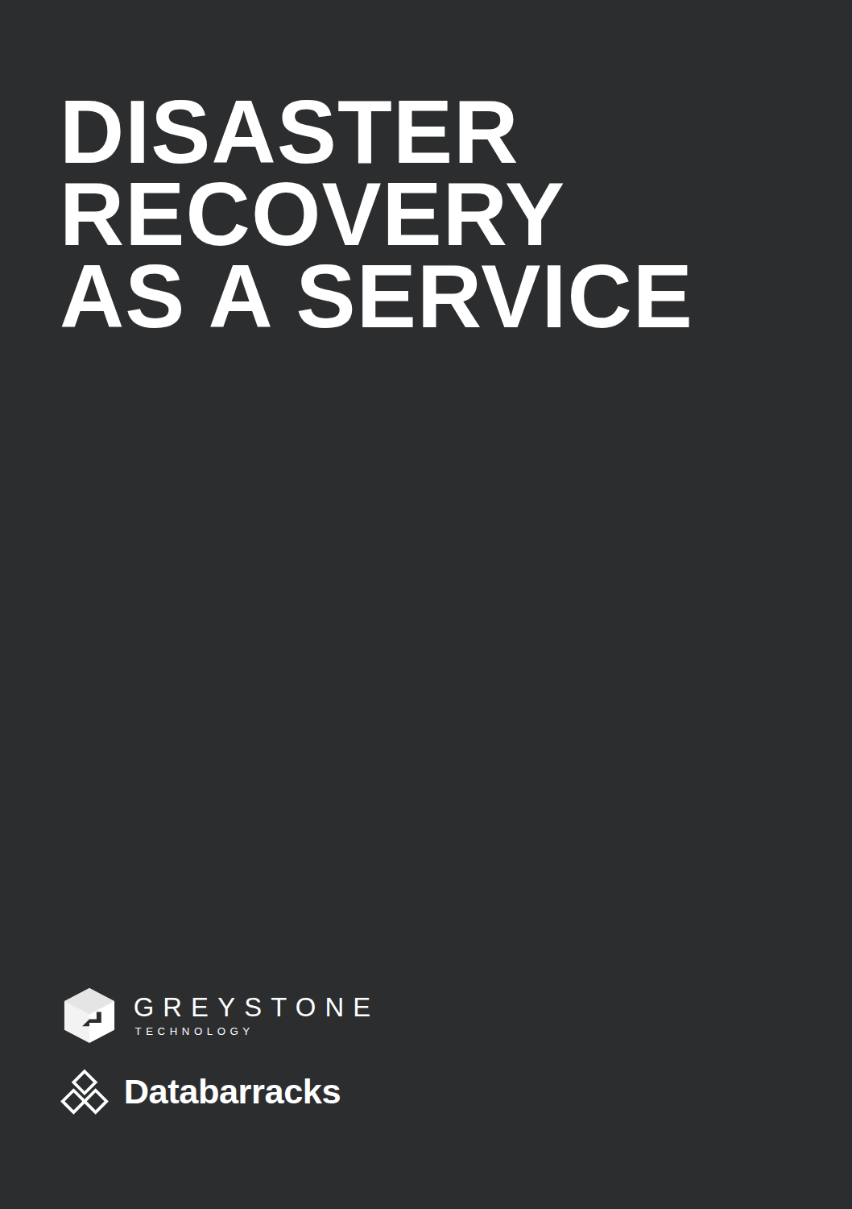Disaster Recovery as a Service
Greystone Technology
Databarracks